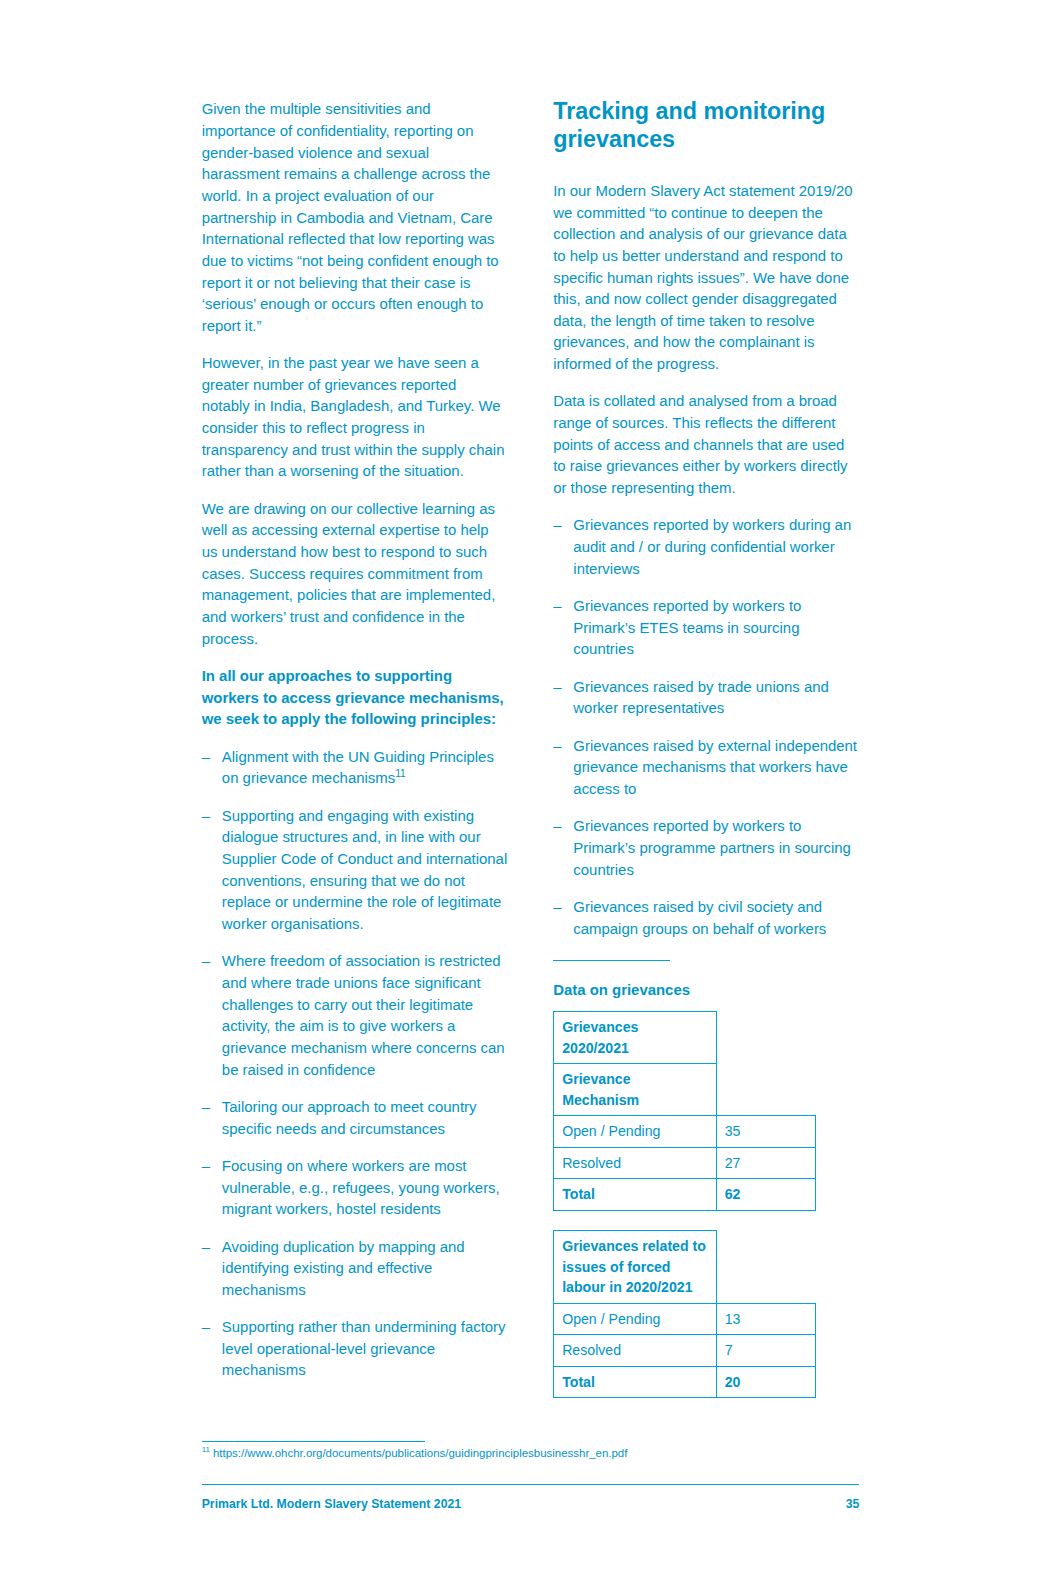Given the multiple sensitivities and importance of confidentiality, reporting on gender-based violence and sexual harassment remains a challenge across the world. In a project evaluation of our partnership in Cambodia and Vietnam, Care International reflected that low reporting was due to victims “not being confident enough to report it or not believing that their case is ‘serious’ enough or occurs often enough to report it.”
However, in the past year we have seen a greater number of grievances reported notably in India, Bangladesh, and Turkey. We consider this to reflect progress in transparency and trust within the supply chain rather than a worsening of the situation.
We are drawing on our collective learning as well as accessing external expertise to help us understand how best to respond to such cases. Success requires commitment from management, policies that are implemented, and workers’ trust and confidence in the process.
In all our approaches to supporting workers to access grievance mechanisms, we seek to apply the following principles:
Alignment with the UN Guiding Principles on grievance mechanisms11
Supporting and engaging with existing dialogue structures and, in line with our Supplier Code of Conduct and international conventions, ensuring that we do not replace or undermine the role of legitimate worker organisations.
Where freedom of association is restricted and where trade unions face significant challenges to carry out their legitimate activity, the aim is to give workers a grievance mechanism where concerns can be raised in confidence
Tailoring our approach to meet country specific needs and circumstances
Focusing on where workers are most vulnerable, e.g., refugees, young workers, migrant workers, hostel residents
Avoiding duplication by mapping and identifying existing and effective mechanisms
Supporting rather than undermining factory level operational-level grievance mechanisms
Tracking and monitoring grievances
In our Modern Slavery Act statement 2019/20 we committed “to continue to deepen the collection and analysis of our grievance data to help us better understand and respond to specific human rights issues”. We have done this, and now collect gender disaggregated data, the length of time taken to resolve grievances, and how the complainant is informed of the progress.
Data is collated and analysed from a broad range of sources. This reflects the different points of access and channels that are used to raise grievances either by workers directly or those representing them.
Grievances reported by workers during an audit and / or during confidential worker interviews
Grievances reported by workers to Primark’s ETES teams in sourcing countries
Grievances raised by trade unions and worker representatives
Grievances raised by external independent grievance mechanisms that workers have access to
Grievances reported by workers to Primark’s programme partners in sourcing countries
Grievances raised by civil society and campaign groups on behalf of workers
Data on grievances
| Grievances 2020/2021 | |
| Grievance Mechanism | |
| Open / Pending | 35 |
| Resolved | 27 |
| Total | 62 |
| Grievances related to issues of forced labour in 2020/2021 | |
| Open / Pending | 13 |
| Resolved | 7 |
| Total | 20 |
11 https://www.ohchr.org/documents/publications/guidingprinciplesbusinesshr_en.pdf
Primark Ltd. Modern Slavery Statement 2021 35